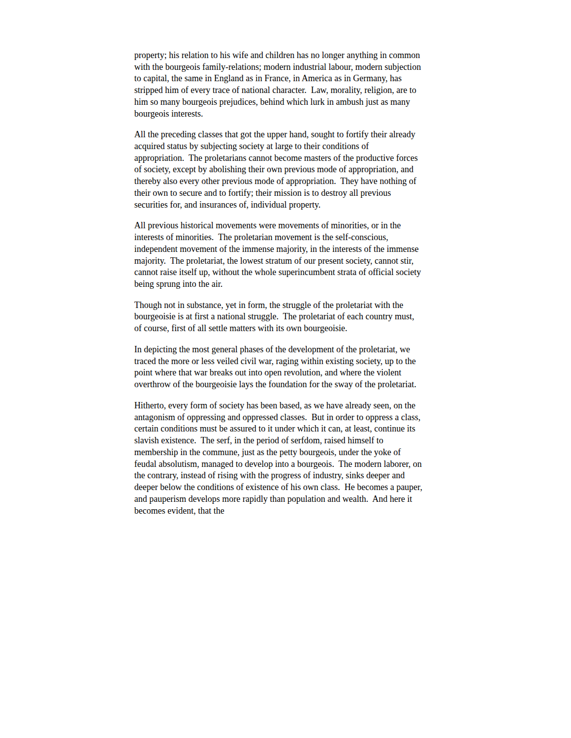property; his relation to his wife and children has no longer anything in common with the bourgeois family-relations; modern industrial labour, modern subjection to capital, the same in England as in France, in America as in Germany, has stripped him of every trace of national character. Law, morality, religion, are to him so many bourgeois prejudices, behind which lurk in ambush just as many bourgeois interests.
All the preceding classes that got the upper hand, sought to fortify their already acquired status by subjecting society at large to their conditions of appropriation. The proletarians cannot become masters of the productive forces of society, except by abolishing their own previous mode of appropriation, and thereby also every other previous mode of appropriation. They have nothing of their own to secure and to fortify; their mission is to destroy all previous securities for, and insurances of, individual property.
All previous historical movements were movements of minorities, or in the interests of minorities. The proletarian movement is the self-conscious, independent movement of the immense majority, in the interests of the immense majority. The proletariat, the lowest stratum of our present society, cannot stir, cannot raise itself up, without the whole superincumbent strata of official society being sprung into the air.
Though not in substance, yet in form, the struggle of the proletariat with the bourgeoisie is at first a national struggle. The proletariat of each country must, of course, first of all settle matters with its own bourgeoisie.
In depicting the most general phases of the development of the proletariat, we traced the more or less veiled civil war, raging within existing society, up to the point where that war breaks out into open revolution, and where the violent overthrow of the bourgeoisie lays the foundation for the sway of the proletariat.
Hitherto, every form of society has been based, as we have already seen, on the antagonism of oppressing and oppressed classes. But in order to oppress a class, certain conditions must be assured to it under which it can, at least, continue its slavish existence. The serf, in the period of serfdom, raised himself to membership in the commune, just as the petty bourgeois, under the yoke of feudal absolutism, managed to develop into a bourgeois. The modern laborer, on the contrary, instead of rising with the progress of industry, sinks deeper and deeper below the conditions of existence of his own class. He becomes a pauper, and pauperism develops more rapidly than population and wealth. And here it becomes evident, that the